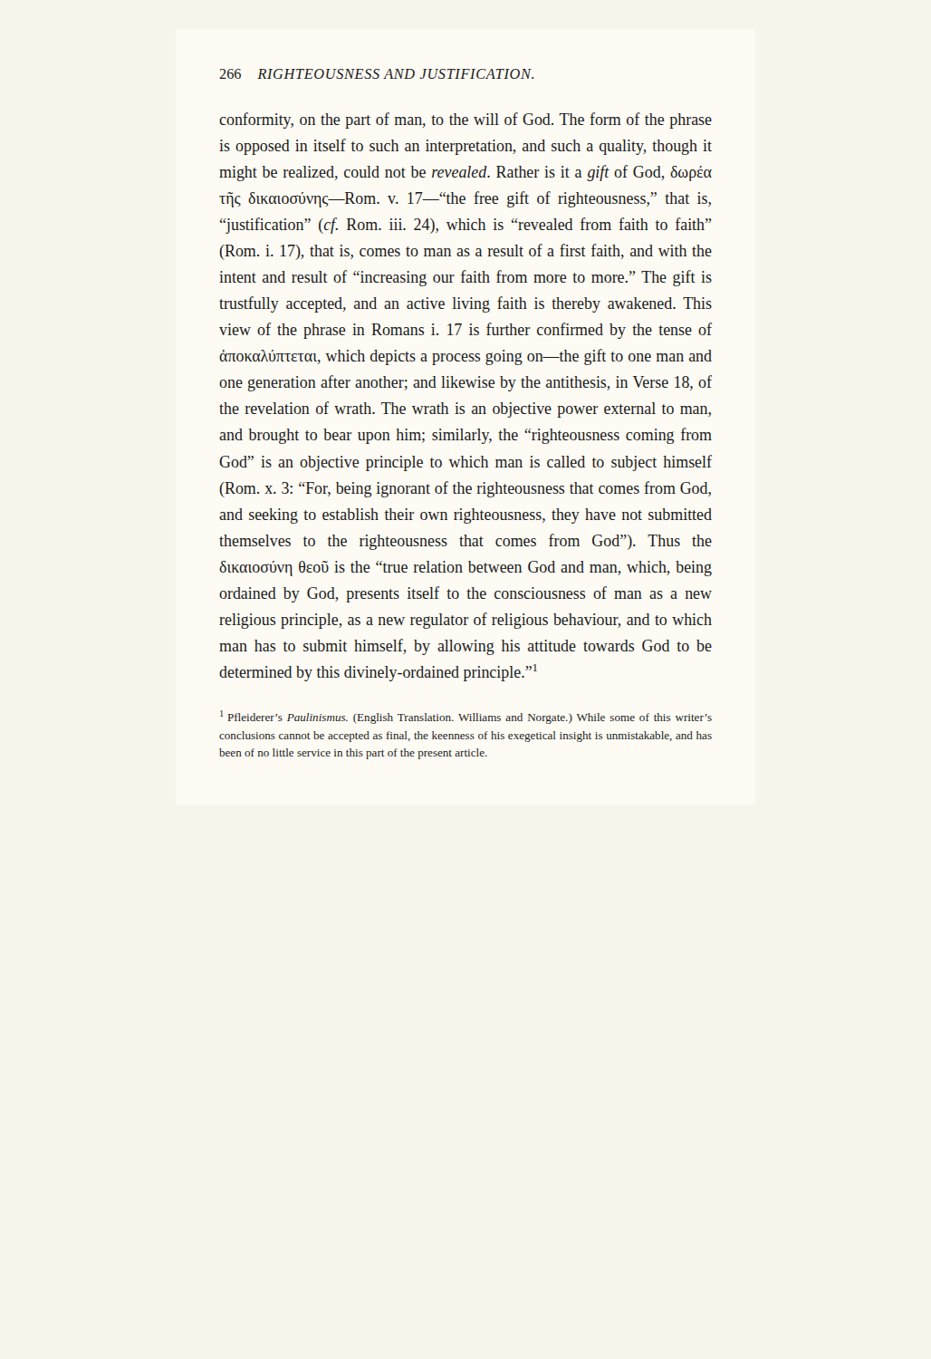266 RIGHTEOUSNESS AND JUSTIFICATION.
conformity, on the part of man, to the will of God. The form of the phrase is opposed in itself to such an interpretation, and such a quality, though it might be realized, could not be revealed. Rather is it a gift of God, δωρέα τῆς δικαιοσύνης—Rom. v. 17—“the free gift of righteousness,” that is, “justification” (cf. Rom. iii. 24), which is “revealed from faith to faith” (Rom. i. 17), that is, comes to man as a result of a first faith, and with the intent and result of “increasing our faith from more to more.” The gift is trustfully accepted, and an active living faith is thereby awakened. This view of the phrase in Romans i. 17 is further confirmed by the tense of ἀποκαλύπτεται, which depicts a process going on—the gift to one man and one generation after another; and likewise by the antithesis, in Verse 18, of the revelation of wrath. The wrath is an objective power external to man, and brought to bear upon him; similarly, the “righteousness coming from God” is an objective principle to which man is called to subject himself (Rom. x. 3: “For, being ignorant of the righteousness that comes from God, and seeking to establish their own righteousness, they have not submitted themselves to the righteousness that comes from God”). Thus the δικαιοσύνη θεοῦ is the “true relation between God and man, which, being ordained by God, presents itself to the consciousness of man as a new religious principle, as a new regulator of religious behaviour, and to which man has to submit himself, by allowing his attitude towards God to be determined by this divinely-ordained principle.”1
1 Pfleiderer’s Paulinismus. (English Translation. Williams and Norgate.) While some of this writer’s conclusions cannot be accepted as final, the keenness of his exegetical insight is unmistakable, and has been of no little service in this part of the present article.